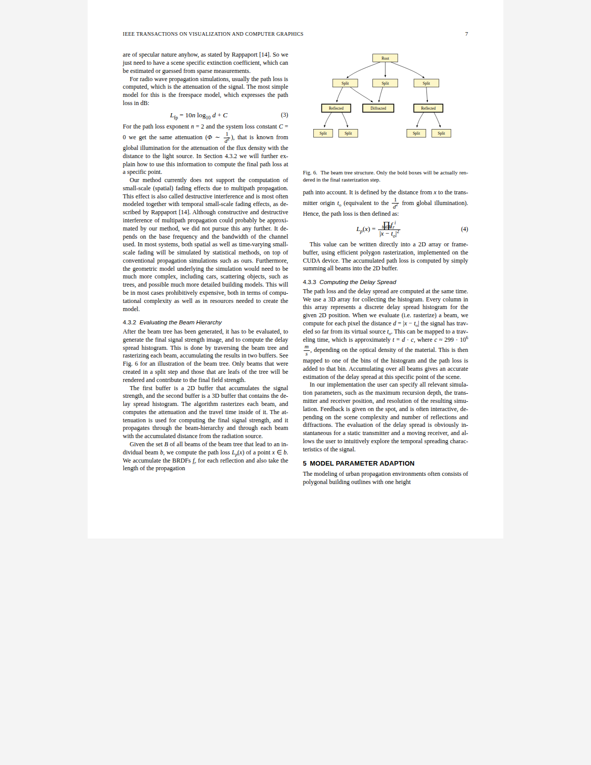IEEE Transactions on Visualization and Computer Graphics 7
are of specular nature anyhow, as stated by Rappaport [14]. So we just need to have a scene specific extinction coefficient, which can be estimated or guessed from sparse measurements.
For radio wave propagation simulations, usually the path loss is computed, which is the attenuation of the signal. The most simple model for this is the freespace model, which expresses the path loss in dB:
Lfp = 10n log10 d + C (3)
For the path loss exponent n = 2 and the system loss constant C = 0 we get the same attenuation (Φ ∼ 1 d2), that is known from global illumination for the attenuation of the flux density with the distance to the light source. In Section 4.3.2 we will further explain how to use this information to compute the final path loss at a specific point.
Our method currently does not support the computation of small-scale (spatial) fading effects due to multipath propagation. This effect is also called destructive interference and is most often modeled together with temporal small-scale fading effects, as described by Rappaport [14]. Although constructive and destructive interference of multipath propagation could probably be approximated by our method, we did not pursue this any further. It depends on the base frequency and the bandwidth of the channel used. In most systems, both spatial as well as time-varying small-scale fading will be simulated by statistical methods, on top of conventional propagation simulations such as ours. Furthermore, the geometric model underlying the simulation would need to be much more complex, including cars, scattering objects, such as trees, and possible much more detailed building models. This will be in most cases prohibitively expensive, both in terms of computational complexity as well as in resources needed to create the model.
4.3.2 Evaluating the Beam Hierarchy
After the beam tree has been generated, it has to be evaluated, to generate the final signal strength image, and to compute the delay spread histogram. This is done by traversing the beam tree and rasterizing each beam, accumulating the results in two buffers. See Fig. 6 for an illustration of the beam tree. Only beams that were created in a split step and those that are leafs of the tree will be rendered and contribute to the final field strength.
The first buffer is a 2D buffer that accumulates the signal strength, and the second buffer is a 3D buffer that contains the delay spread histogram. The algorithm rasterizes each beam, and computes the attenuation and the travel time inside of it. The attenuation is used for computing the final signal strength, and it propagates through the beam-hierarchy and through each beam with the accumulated distance from the radiation source.
Given the set B of all beams of the beam tree that lead to an individual beam b, we compute the path loss Lp(x) of a point x ∈ b. We accumulate the BRDFs fr for each reflection and also take the length of the propagation
Root Split Split Split Reflected Diffracted Reflected Split Split Split Split
Fig. 6. The beam tree structure. Only the bold boxes will be actually rendered in the final rasterization step.
path into account. It is defined by the distance from x to the transmitter origin to (equivalent to the 1 d2 from global illumination). Hence, the path loss is then defined as:
Lp(x) = ∏bi∈B fri |x − to|2 (4)
This value can be written directly into a 2D array or framebuffer, using efficient polygon rasterization, implemented on the CUDA device. The accumulated path loss is computed by simply summing all beams into the 2D buffer.
4.3.3 Computing the Delay Spread
The path loss and the delay spread are computed at the same time. We use a 3D array for collecting the histogram. Every column in this array represents a discrete delay spread histogram for the given 2D position. When we evaluate (i.e. rasterize) a beam, we compute for each pixel the distance d = |x − to| the signal has traveled so far from its virtual source to. This can be mapped to a traveling time, which is approximately t = d · c, where c ≈ 299 · 106 ms, depending on the optical density of the material. This is then mapped to one of the bins of the histogram and the path loss is added to that bin. Accumulating over all beams gives an accurate estimation of the delay spread at this specific point of the scene.
In our implementation the user can specify all relevant simulation parameters, such as the maximum recursion depth, the transmitter and receiver position, and resolution of the resulting simulation. Feedback is given on the spot, and is often interactive, depending on the scene complexity and number of reflections and diffractions. The evaluation of the delay spread is obviously instantaneous for a static transmitter and a moving receiver, and allows the user to intuitively explore the temporal spreading characteristics of the signal.
5 Model Parameter Adaption
The modeling of urban propagation environments often consists of polygonal building outlines with one height